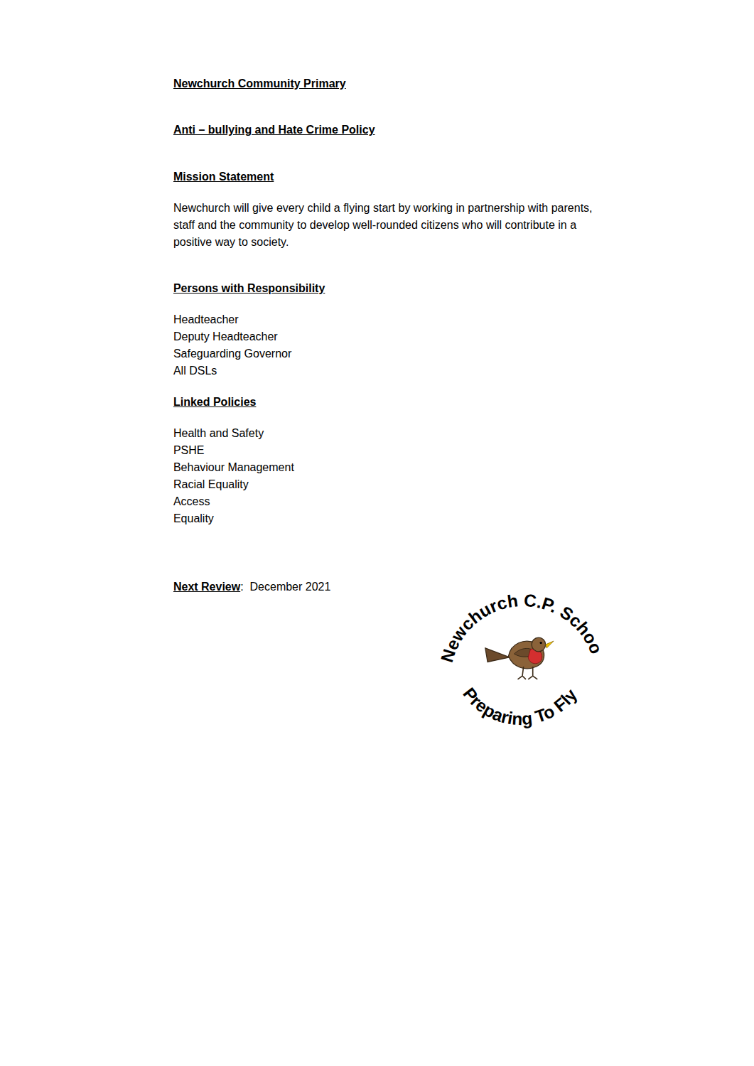Newchurch Community Primary
Anti – bullying and Hate Crime Policy
Mission Statement
Newchurch will give every child a flying start by working in partnership with parents, staff and the community to develop well-rounded citizens who will contribute in a positive way to society.
Persons with Responsibility
Headteacher
Deputy Headteacher
Safeguarding Governor
All DSLs
Linked Policies
Health and Safety
PSHE
Behaviour Management
Racial Equality
Access
Equality
Next Review: December 2021
Newchurch C.P. School Preparing To Fly Newchurch C.P. School Preparing To Fly